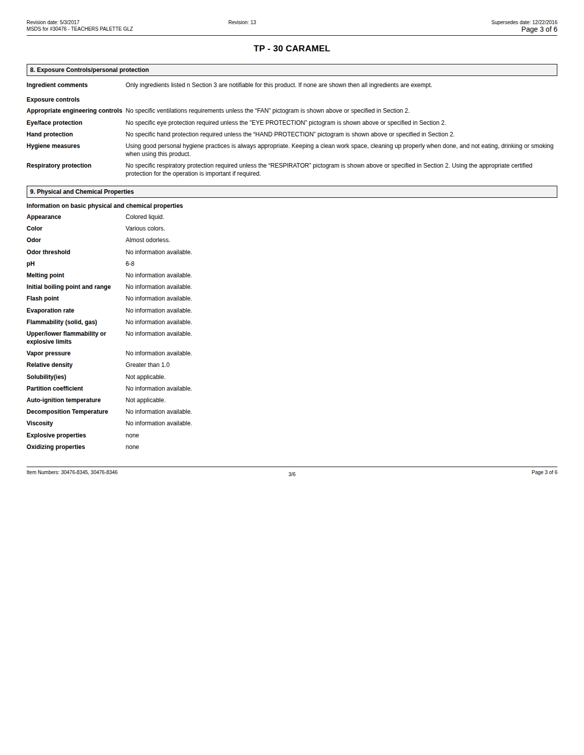Revision date: 5/3/2017
MSDS for #30476 - TEACHERS PALETTE GLZ
Revision: 13
Supersedes date: 12/22/2016
Page 3 of 6
TP - 30 CARAMEL
8. Exposure Controls/personal protection
| Ingredient comments | Only ingredients listed n Section 3 are notifiable for this product. If none are shown then all ingredients are exempt. |
Exposure controls
| Appropriate engineering controls | No specific ventilations requirements unless the “FAN” pictogram is shown above or specified in Section 2. |
| Eye/face protection | No specific eye protection required unless the "EYE PROTECTION” pictogram is shown above or specified in Section 2. |
| Hand protection | No specific hand protection required unless the “HAND PROTECTION” pictogram is shown above or specified in Section 2. |
| Hygiene measures | Using good personal hygiene practices is always appropriate. Keeping a clean work space, cleaning up properly when done, and not eating, drinking or smoking when using this product. |
| Respiratory protection | No specific respiratory protection required unless the “RESPIRATOR” pictogram is shown above or specified in Section 2. Using the appropriate certified protection for the operation is important if required. |
9. Physical and Chemical Properties
Information on basic physical and chemical properties
| Appearance | Colored liquid. |
| Color | Various colors. |
| Odor | Almost odorless. |
| Odor threshold | No information available. |
| pH | 6-8 |
| Melting point | No information available. |
| Initial boiling point and range | No information available. |
| Flash point | No information available. |
| Evaporation rate | No information available. |
| Flammability (solid, gas) | No information available. |
| Upper/lower flammability or explosive limits | No information available. |
| Vapor pressure | No information available. |
| Relative density | Greater than 1.0 |
| Solubility(ies) | Not applicable. |
| Partition coefficient | No information available. |
| Auto-ignition temperature | Not applicable. |
| Decomposition Temperature | No information available. |
| Viscosity | No information available. |
| Explosive properties | none |
| Oxidizing properties | none |
Item Numbers: 30476-8345, 30476-8346
3/6
Page 3 of 6